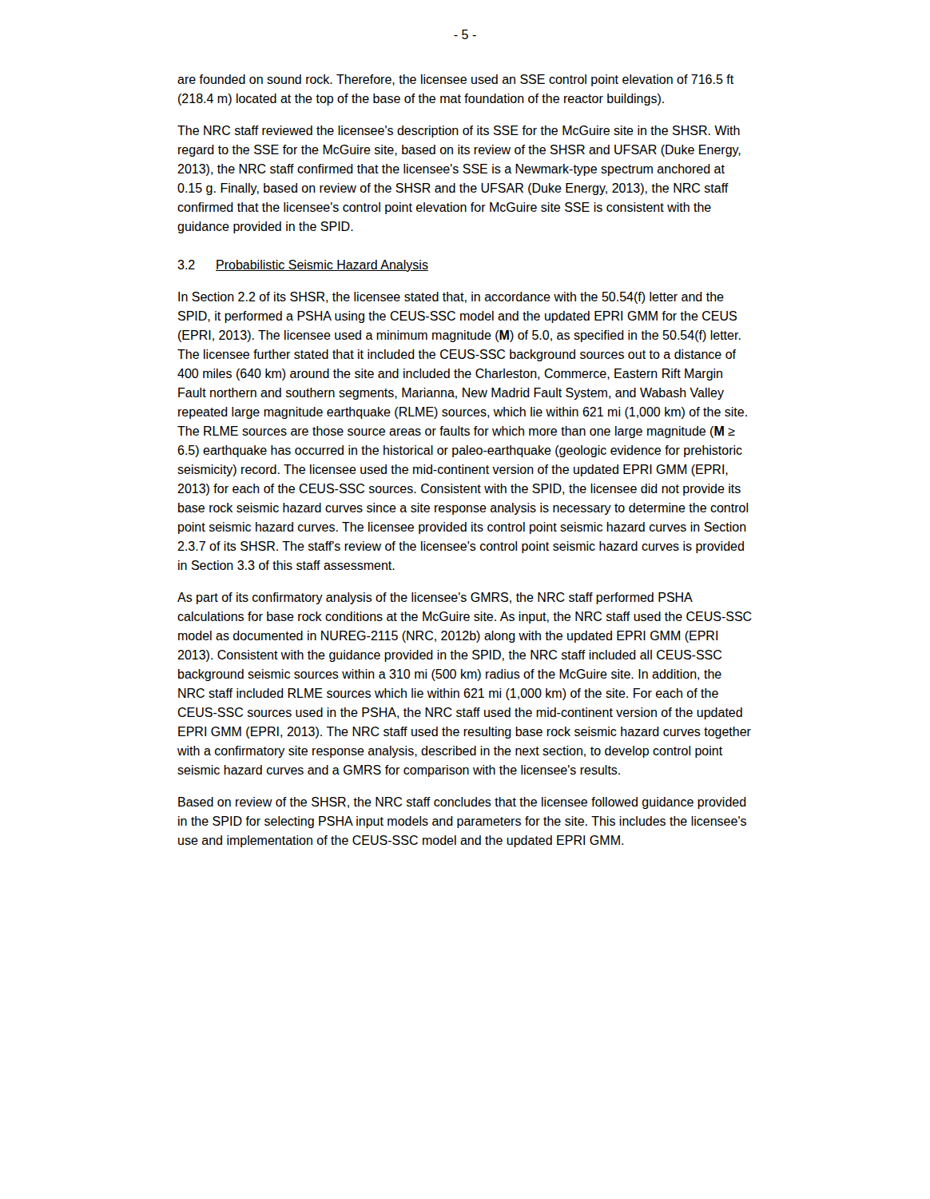- 5 -
are founded on sound rock. Therefore, the licensee used an SSE control point elevation of 716.5 ft (218.4 m) located at the top of the base of the mat foundation of the reactor buildings).
The NRC staff reviewed the licensee's description of its SSE for the McGuire site in the SHSR. With regard to the SSE for the McGuire site, based on its review of the SHSR and UFSAR (Duke Energy, 2013), the NRC staff confirmed that the licensee's SSE is a Newmark-type spectrum anchored at 0.15 g. Finally, based on review of the SHSR and the UFSAR (Duke Energy, 2013), the NRC staff confirmed that the licensee's control point elevation for McGuire site SSE is consistent with the guidance provided in the SPID.
3.2 Probabilistic Seismic Hazard Analysis
In Section 2.2 of its SHSR, the licensee stated that, in accordance with the 50.54(f) letter and the SPID, it performed a PSHA using the CEUS-SSC model and the updated EPRI GMM for the CEUS (EPRI, 2013). The licensee used a minimum magnitude (M) of 5.0, as specified in the 50.54(f) letter. The licensee further stated that it included the CEUS-SSC background sources out to a distance of 400 miles (640 km) around the site and included the Charleston, Commerce, Eastern Rift Margin Fault northern and southern segments, Marianna, New Madrid Fault System, and Wabash Valley repeated large magnitude earthquake (RLME) sources, which lie within 621 mi (1,000 km) of the site. The RLME sources are those source areas or faults for which more than one large magnitude (M ≥ 6.5) earthquake has occurred in the historical or paleo-earthquake (geologic evidence for prehistoric seismicity) record. The licensee used the mid-continent version of the updated EPRI GMM (EPRI, 2013) for each of the CEUS-SSC sources. Consistent with the SPID, the licensee did not provide its base rock seismic hazard curves since a site response analysis is necessary to determine the control point seismic hazard curves. The licensee provided its control point seismic hazard curves in Section 2.3.7 of its SHSR. The staff's review of the licensee's control point seismic hazard curves is provided in Section 3.3 of this staff assessment.
As part of its confirmatory analysis of the licensee's GMRS, the NRC staff performed PSHA calculations for base rock conditions at the McGuire site. As input, the NRC staff used the CEUS-SSC model as documented in NUREG-2115 (NRC, 2012b) along with the updated EPRI GMM (EPRI 2013). Consistent with the guidance provided in the SPID, the NRC staff included all CEUS-SSC background seismic sources within a 310 mi (500 km) radius of the McGuire site. In addition, the NRC staff included RLME sources which lie within 621 mi (1,000 km) of the site. For each of the CEUS-SSC sources used in the PSHA, the NRC staff used the mid-continent version of the updated EPRI GMM (EPRI, 2013). The NRC staff used the resulting base rock seismic hazard curves together with a confirmatory site response analysis, described in the next section, to develop control point seismic hazard curves and a GMRS for comparison with the licensee's results.
Based on review of the SHSR, the NRC staff concludes that the licensee followed guidance provided in the SPID for selecting PSHA input models and parameters for the site. This includes the licensee's use and implementation of the CEUS-SSC model and the updated EPRI GMM.